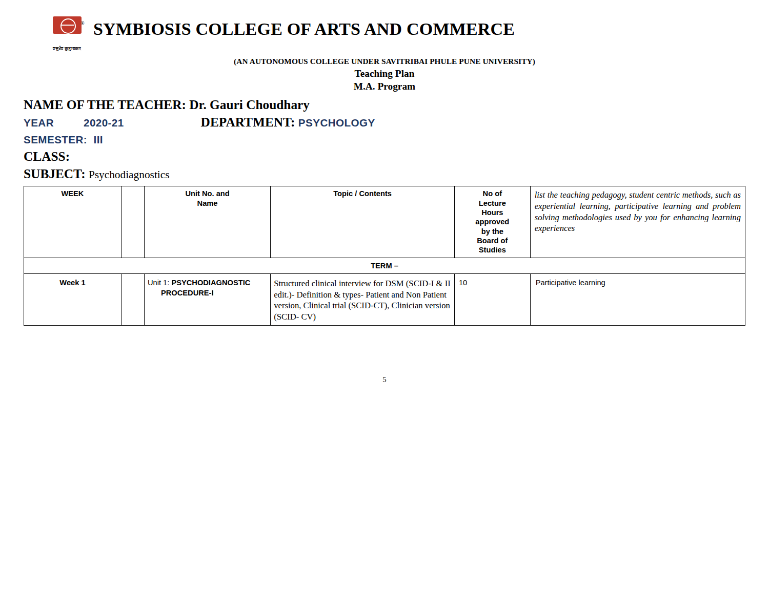®
वसुधैव कुटुम्बकम्
SYMBIOSIS COLLEGE OF ARTS AND COMMERCE
(AN AUTONOMOUS COLLEGE UNDER SAVITRIBAI PHULE PUNE UNIVERSITY)
Teaching Plan
M.A. Program
NAME OF THE TEACHER: Dr. Gauri Choudhary
Year 2020-21 DEPARTMENT: Psychology
Semester: III
CLASS:
SUBJECT: Psychodiagnostics
| WEEK | | Unit No. and Name | Topic / Contents | No of Lecture Hours approved by the Board of Studies | list the teaching pedagogy, student centric methods, such as experiential learning, participative learning and problem solving methodologies used by you for enhancing learning experiences |
| --- | --- | --- | --- | --- | --- |
| TERM – |
| Week 1 | | Unit 1: PSYCHODIAGNOSTIC PROCEDURE-I | Structured clinical interview for DSM (SCID-I & II edit.)- Definition & types- Patient and Non Patient version, Clinical trial (SCID-CT), Clinician version (SCID- CV) | 10 | Participative learning |
5